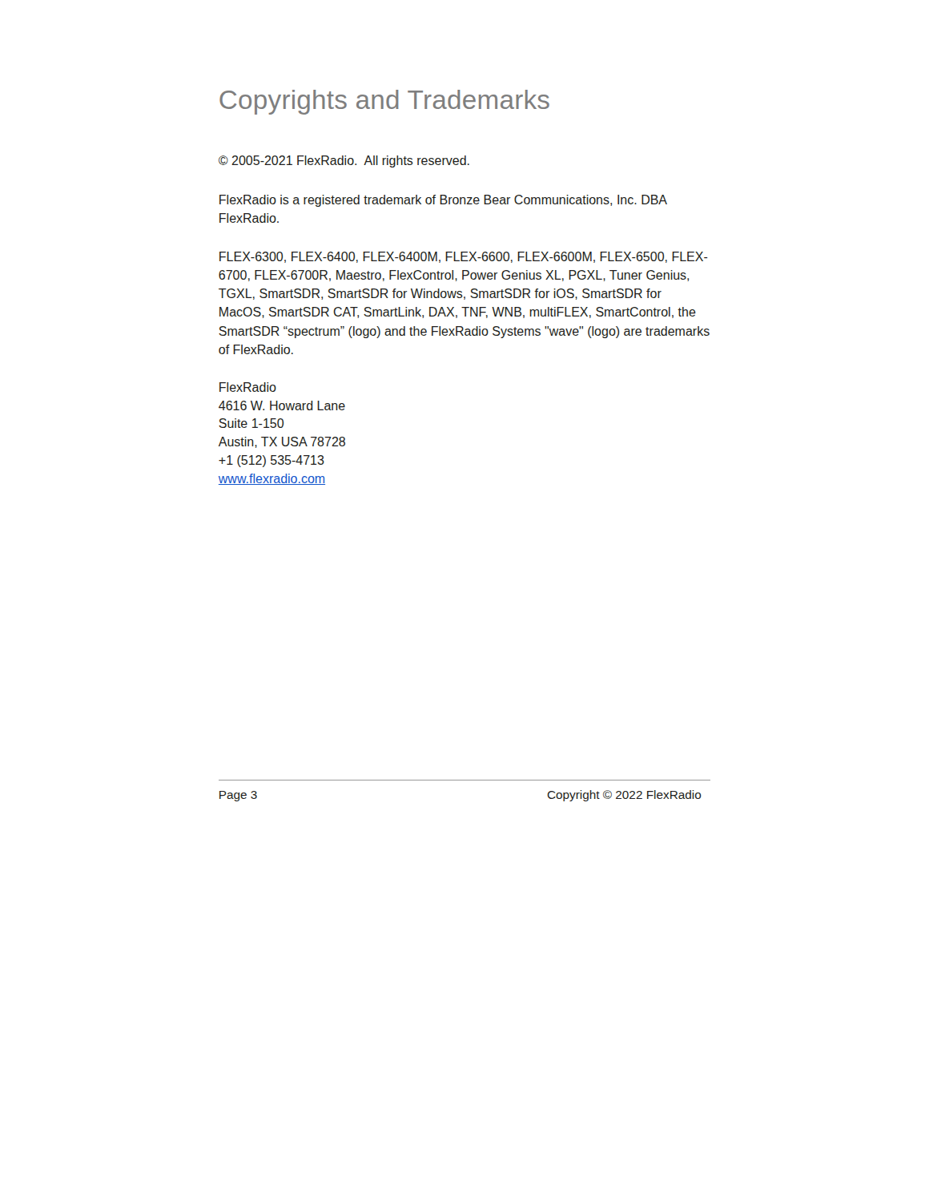Copyrights and Trademarks
© 2005-2021 FlexRadio. All rights reserved.
FlexRadio is a registered trademark of Bronze Bear Communications, Inc. DBA FlexRadio.
FLEX-6300, FLEX-6400, FLEX-6400M, FLEX-6600, FLEX-6600M, FLEX-6500, FLEX-6700, FLEX-6700R, Maestro, FlexControl, Power Genius XL, PGXL, Tuner Genius, TGXL, SmartSDR, SmartSDR for Windows, SmartSDR for iOS, SmartSDR for MacOS, SmartSDR CAT, SmartLink, DAX, TNF, WNB, multiFLEX, SmartControl, the SmartSDR “spectrum” (logo) and the FlexRadio Systems "wave" (logo) are trademarks of FlexRadio.
FlexRadio
4616 W. Howard Lane
Suite 1-150
Austin, TX USA 78728
+1 (512) 535-4713
www.flexradio.com
Page 3
Copyright © 2022 FlexRadio